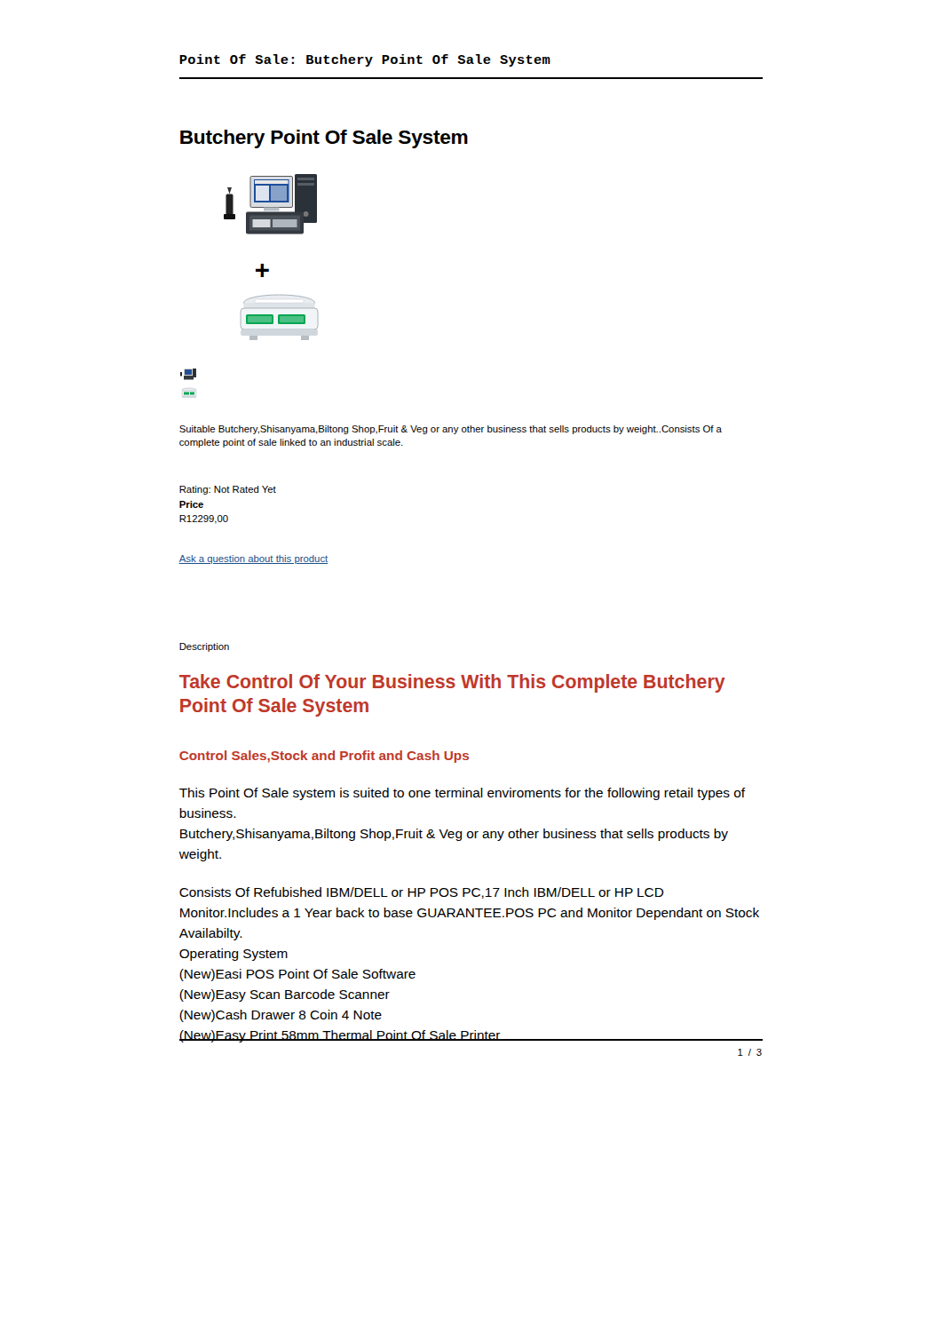Point Of Sale: Butchery Point Of Sale System
Butchery Point Of Sale System
+
Suitable Butchery,Shisanyama,Biltong Shop,Fruit & Veg or any other business that sells products by weight..Consists Of a complete point of sale linked to an industrial scale.
Rating: Not Rated Yet Price R12299,00
Ask a question about this product
Description
Take Control Of Your Business With This Complete Butchery Point Of Sale System
Control Sales,Stock and Profit and Cash Ups
This Point Of Sale system is suited to one terminal enviroments for the following retail types of business.
Butchery,Shisanyama,Biltong Shop,Fruit & Veg or any other business that sells products by weight.
Consists Of Refubished IBM/DELL or HP POS PC,17 Inch IBM/DELL or HP LCD Monitor.Includes a 1 Year back to base GUARANTEE.POS PC and Monitor Dependant on Stock Availabilty.
Operating System
(New)Easi POS Point Of Sale Software
(New)Easy Scan Barcode Scanner
(New)Cash Drawer 8 Coin 4 Note
(New)Easy Print 58mm Thermal Point Of Sale Printer
1 / 3